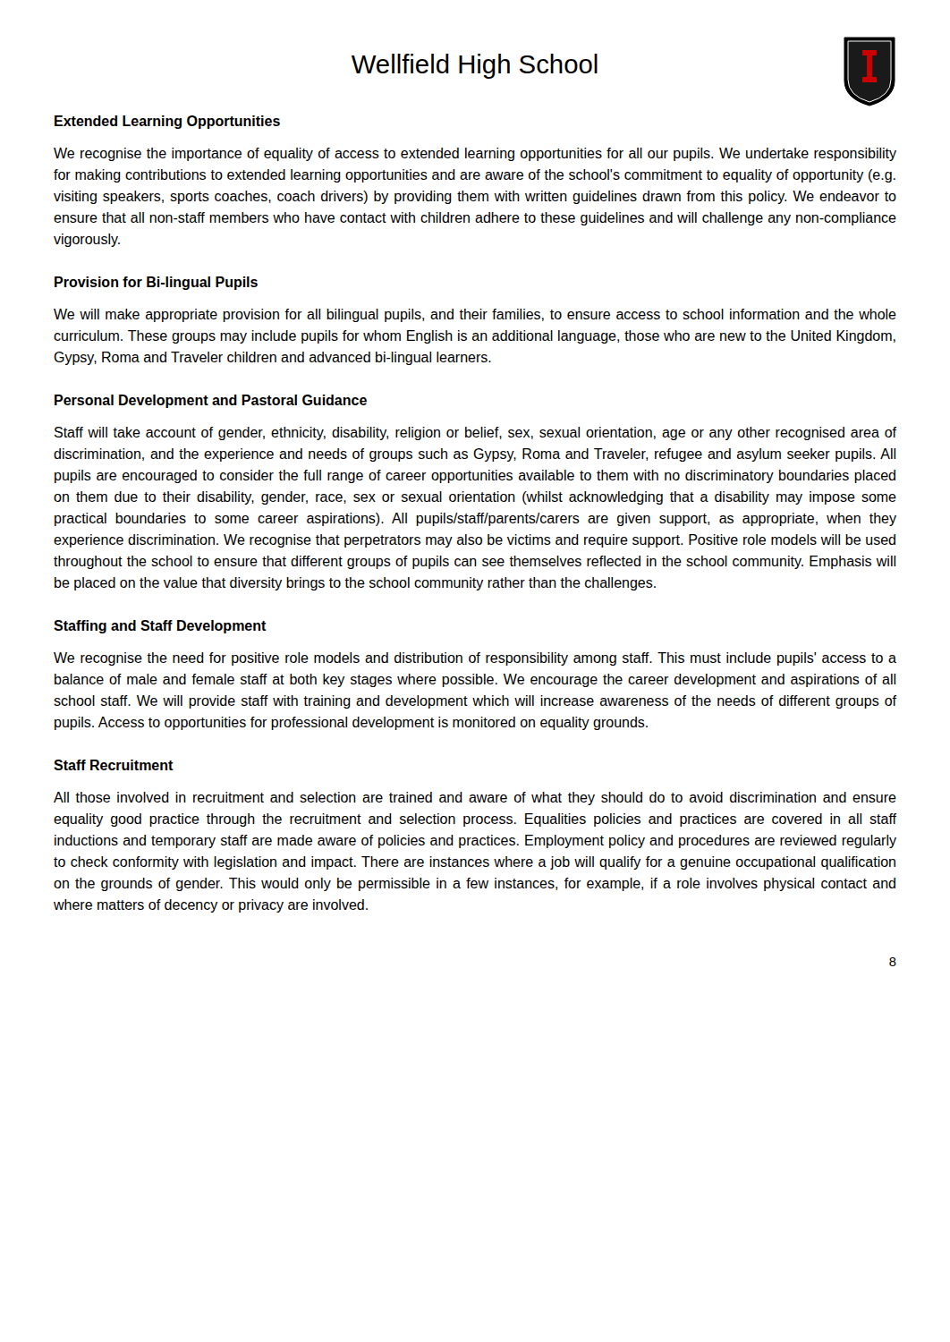Wellfield High School
Extended Learning Opportunities
We recognise the importance of equality of access to extended learning opportunities for all our pupils. We undertake responsibility for making contributions to extended learning opportunities and are aware of the school's commitment to equality of opportunity (e.g. visiting speakers, sports coaches, coach drivers) by providing them with written guidelines drawn from this policy. We endeavor to ensure that all non-staff members who have contact with children adhere to these guidelines and will challenge any non-compliance vigorously.
Provision for Bi-lingual Pupils
We will make appropriate provision for all bilingual pupils, and their families, to ensure access to school information and the whole curriculum. These groups may include pupils for whom English is an additional language, those who are new to the United Kingdom, Gypsy, Roma and Traveler children and advanced bi-lingual learners.
Personal Development and Pastoral Guidance
Staff will take account of gender, ethnicity, disability, religion or belief, sex, sexual orientation, age or any other recognised area of discrimination, and the experience and needs of groups such as Gypsy, Roma and Traveler, refugee and asylum seeker pupils. All pupils are encouraged to consider the full range of career opportunities available to them with no discriminatory boundaries placed on them due to their disability, gender, race, sex or sexual orientation (whilst acknowledging that a disability may impose some practical boundaries to some career aspirations). All pupils/staff/parents/carers are given support, as appropriate, when they experience discrimination. We recognise that perpetrators may also be victims and require support. Positive role models will be used throughout the school to ensure that different groups of pupils can see themselves reflected in the school community. Emphasis will be placed on the value that diversity brings to the school community rather than the challenges.
Staffing and Staff Development
We recognise the need for positive role models and distribution of responsibility among staff. This must include pupils' access to a balance of male and female staff at both key stages where possible. We encourage the career development and aspirations of all school staff. We will provide staff with training and development which will increase awareness of the needs of different groups of pupils. Access to opportunities for professional development is monitored on equality grounds.
Staff Recruitment
All those involved in recruitment and selection are trained and aware of what they should do to avoid discrimination and ensure equality good practice through the recruitment and selection process. Equalities policies and practices are covered in all staff inductions and temporary staff are made aware of policies and practices. Employment policy and procedures are reviewed regularly to check conformity with legislation and impact. There are instances where a job will qualify for a genuine occupational qualification on the grounds of gender. This would only be permissible in a few instances, for example, if a role involves physical contact and where matters of decency or privacy are involved.
8